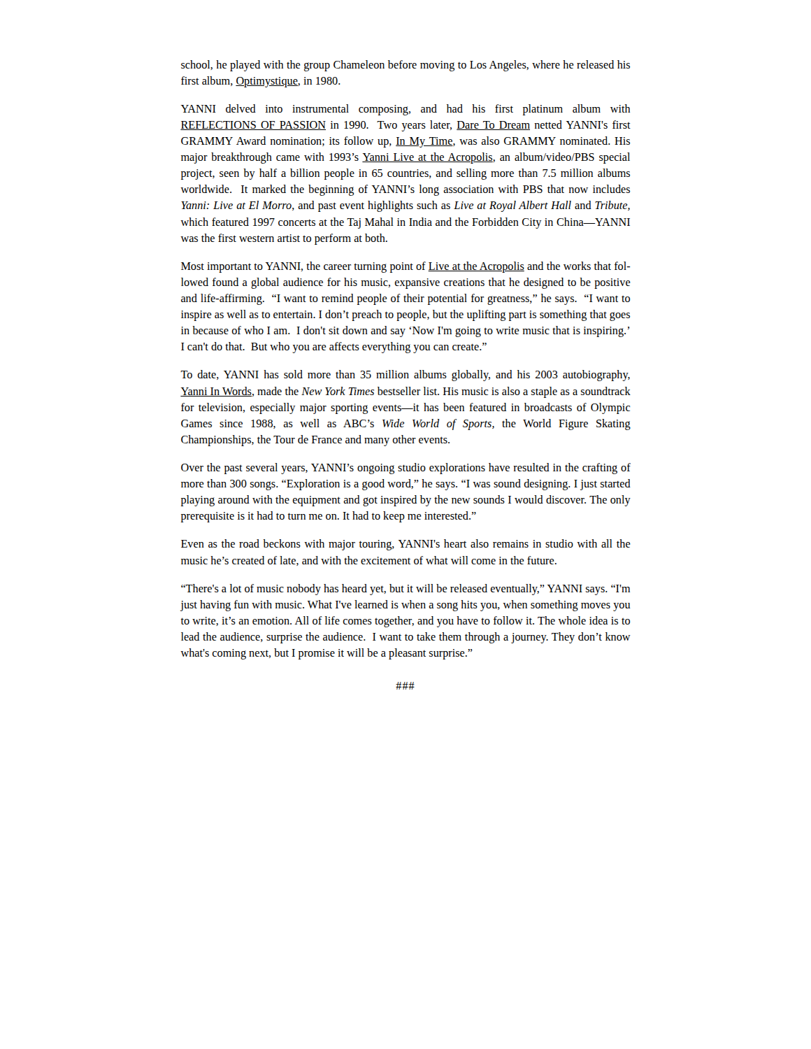school, he played with the group Chameleon before moving to Los Angeles, where he released his first album, Optimystique, in 1980.
YANNI delved into instrumental composing, and had his first platinum album with REFLECTIONS OF PASSION in 1990. Two years later, Dare To Dream netted YANNI's first GRAMMY Award nomination; its follow up, In My Time, was also GRAMMY nominated. His major breakthrough came with 1993’s Yanni Live at the Acropolis, an album/video/PBS special project, seen by half a billion people in 65 countries, and selling more than 7.5 million albums worldwide. It marked the beginning of YANNI’s long association with PBS that now includes Yanni: Live at El Morro, and past event highlights such as Live at Royal Albert Hall and Tribute, which featured 1997 concerts at the Taj Mahal in India and the Forbidden City in China—YANNI was the first western artist to perform at both.
Most important to YANNI, the career turning point of Live at the Acropolis and the works that followed found a global audience for his music, expansive creations that he designed to be positive and life-affirming. “I want to remind people of their potential for greatness,” he says. “I want to inspire as well as to entertain. I don’t preach to people, but the uplifting part is something that goes in because of who I am. I don't sit down and say ‘Now I'm going to write music that is inspiring.’ I can't do that. But who you are affects everything you can create.”
To date, YANNI has sold more than 35 million albums globally, and his 2003 autobiography, Yanni In Words, made the New York Times bestseller list. His music is also a staple as a soundtrack for television, especially major sporting events—it has been featured in broadcasts of Olympic Games since 1988, as well as ABC’s Wide World of Sports, the World Figure Skating Championships, the Tour de France and many other events.
Over the past several years, YANNI’s ongoing studio explorations have resulted in the crafting of more than 300 songs. “Exploration is a good word,” he says. “I was sound designing. I just started playing around with the equipment and got inspired by the new sounds I would discover. The only prerequisite is it had to turn me on. It had to keep me interested.”
Even as the road beckons with major touring, YANNI's heart also remains in studio with all the music he’s created of late, and with the excitement of what will come in the future.
“There's a lot of music nobody has heard yet, but it will be released eventually,” YANNI says. “I'm just having fun with music. What I've learned is when a song hits you, when something moves you to write, it’s an emotion. All of life comes together, and you have to follow it. The whole idea is to lead the audience, surprise the audience. I want to take them through a journey. They don’t know what's coming next, but I promise it will be a pleasant surprise.”
###